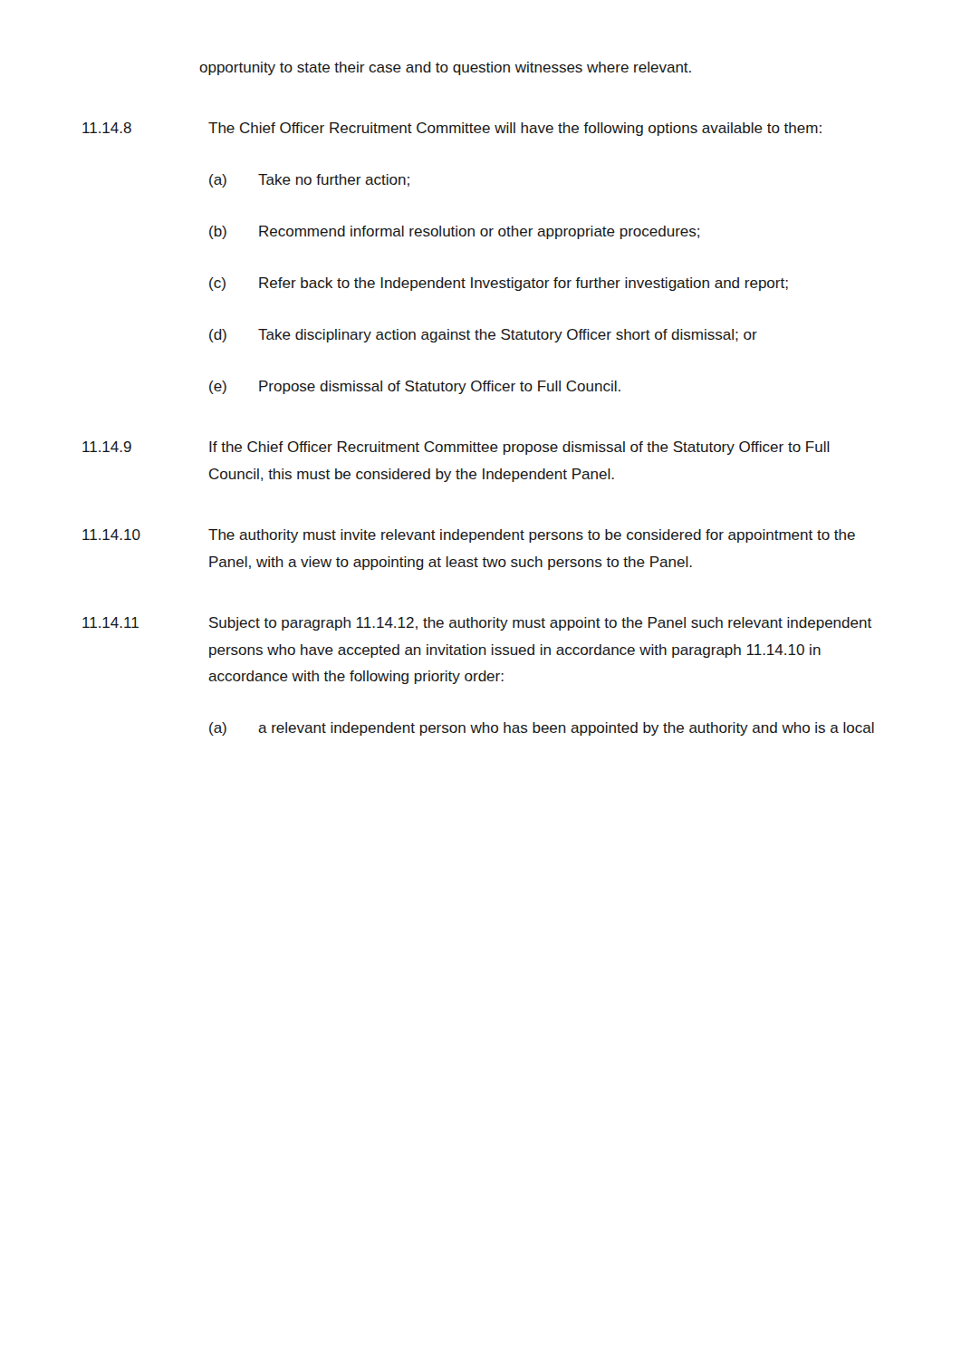opportunity to state their case and to question witnesses where relevant.
11.14.8
The Chief Officer Recruitment Committee will have the following options available to them:
(a) Take no further action;
(b) Recommend informal resolution or other appropriate procedures;
(c) Refer back to the Independent Investigator for further investigation and report;
(d) Take disciplinary action against the Statutory Officer short of dismissal; or
(e) Propose dismissal of Statutory Officer to Full Council.
11.14.9
If the Chief Officer Recruitment Committee propose dismissal of the Statutory Officer to Full Council, this must be considered by the Independent Panel.
11.14.10
The authority must invite relevant independent persons to be considered for appointment to the Panel, with a view to appointing at least two such persons to the Panel.
11.14.11
Subject to paragraph 11.14.12, the authority must appoint to the Panel such relevant independent persons who have accepted an invitation issued in accordance with paragraph 11.14.10 in accordance with the following priority order:
(a) a relevant independent person who has been appointed by the authority and who is a local